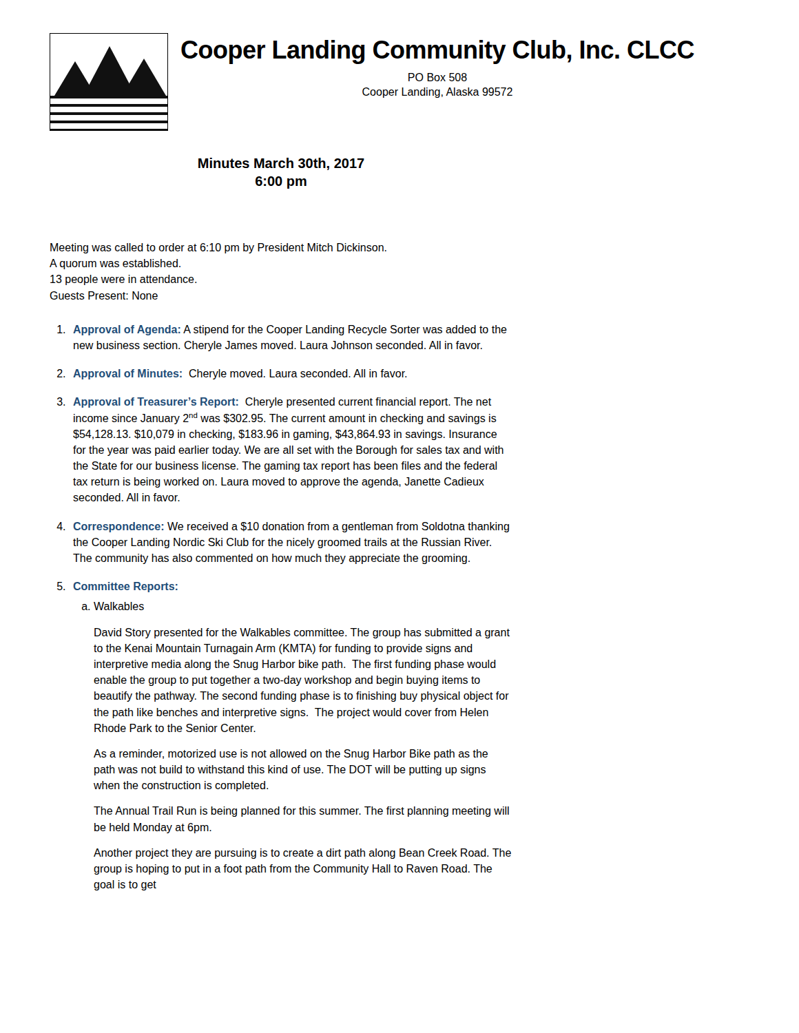Cooper Landing Community Club, Inc. CLCC
PO Box 508
Cooper Landing, Alaska 99572
Minutes March 30th, 2017
6:00 pm
Meeting was called to order at 6:10 pm by President Mitch Dickinson.
A quorum was established.
13 people were in attendance.
Guests Present: None
Approval of Agenda: A stipend for the Cooper Landing Recycle Sorter was added to the new business section. Cheryle James moved. Laura Johnson seconded. All in favor.
Approval of Minutes: Cheryle moved. Laura seconded. All in favor.
Approval of Treasurer’s Report: Cheryle presented current financial report. The net income since January 2nd was $302.95. The current amount in checking and savings is $54,128.13. $10,079 in checking, $183.96 in gaming, $43,864.93 in savings. Insurance for the year was paid earlier today. We are all set with the Borough for sales tax and with the State for our business license. The gaming tax report has been files and the federal tax return is being worked on. Laura moved to approve the agenda, Janette Cadieux seconded. All in favor.
Correspondence: We received a $10 donation from a gentleman from Soldotna thanking the Cooper Landing Nordic Ski Club for the nicely groomed trails at the Russian River. The community has also commented on how much they appreciate the grooming.
Committee Reports:
Walkables
David Story presented for the Walkables committee. The group has submitted a grant to the Kenai Mountain Turnagain Arm (KMTA) for funding to provide signs and interpretive media along the Snug Harbor bike path. The first funding phase would enable the group to put together a two-day workshop and begin buying items to beautify the pathway. The second funding phase is to finishing buy physical object for the path like benches and interpretive signs. The project would cover from Helen Rhode Park to the Senior Center.
As a reminder, motorized use is not allowed on the Snug Harbor Bike path as the path was not build to withstand this kind of use. The DOT will be putting up signs when the construction is completed.
The Annual Trail Run is being planned for this summer. The first planning meeting will be held Monday at 6pm.
Another project they are pursuing is to create a dirt path along Bean Creek Road. The group is hoping to put in a foot path from the Community Hall to Raven Road. The goal is to get